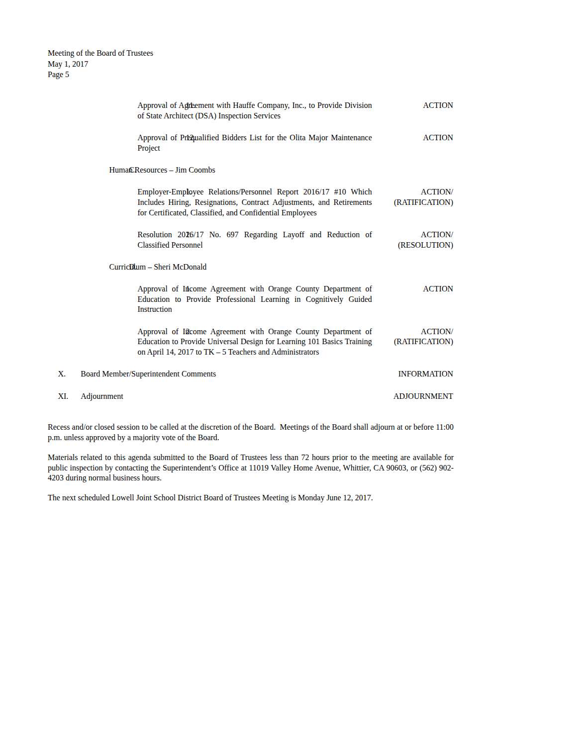Meeting of the Board of Trustees
May 1, 2017
Page 5
| | | 11. | Approval of Agreement with Hauffe Company, Inc., to Provide Division of State Architect (DSA) Inspection Services | ACTION |
| | | 12. | Approval of Prequalified Bidders List for the Olita Major Maintenance Project | ACTION |
| | C. | Human Resources – Jim Coombs | |
| | | 1. | Employer-Employee Relations/Personnel Report 2016/17 #10 Which Includes Hiring, Resignations, Contract Adjustments, and Retirements for Certificated, Classified, and Confidential Employees | ACTION/ (RATIFICATION) |
| | | 2. | Resolution 2016/17 No. 697 Regarding Layoff and Reduction of Classified Personnel | ACTION/ (RESOLUTION) |
| | D. | Curriculum – Sheri McDonald | |
| | | 1. | Approval of Income Agreement with Orange County Department of Education to Provide Professional Learning in Cognitively Guided Instruction | ACTION |
| | | 2. | Approval of Income Agreement with Orange County Department of Education to Provide Universal Design for Learning 101 Basics Training on April 14, 2017 to TK – 5 Teachers and Administrators | ACTION/ (RATIFICATION) |
| X. | Board Member/Superintendent Comments | INFORMATION |
| XI. | Adjournment | ADJOURNMENT |
Recess and/or closed session to be called at the discretion of the Board. Meetings of the Board shall adjourn at or before 11:00 p.m. unless approved by a majority vote of the Board.
Materials related to this agenda submitted to the Board of Trustees less than 72 hours prior to the meeting are available for public inspection by contacting the Superintendent’s Office at 11019 Valley Home Avenue, Whittier, CA 90603, or (562) 902-4203 during normal business hours.
The next scheduled Lowell Joint School District Board of Trustees Meeting is Monday June 12, 2017.